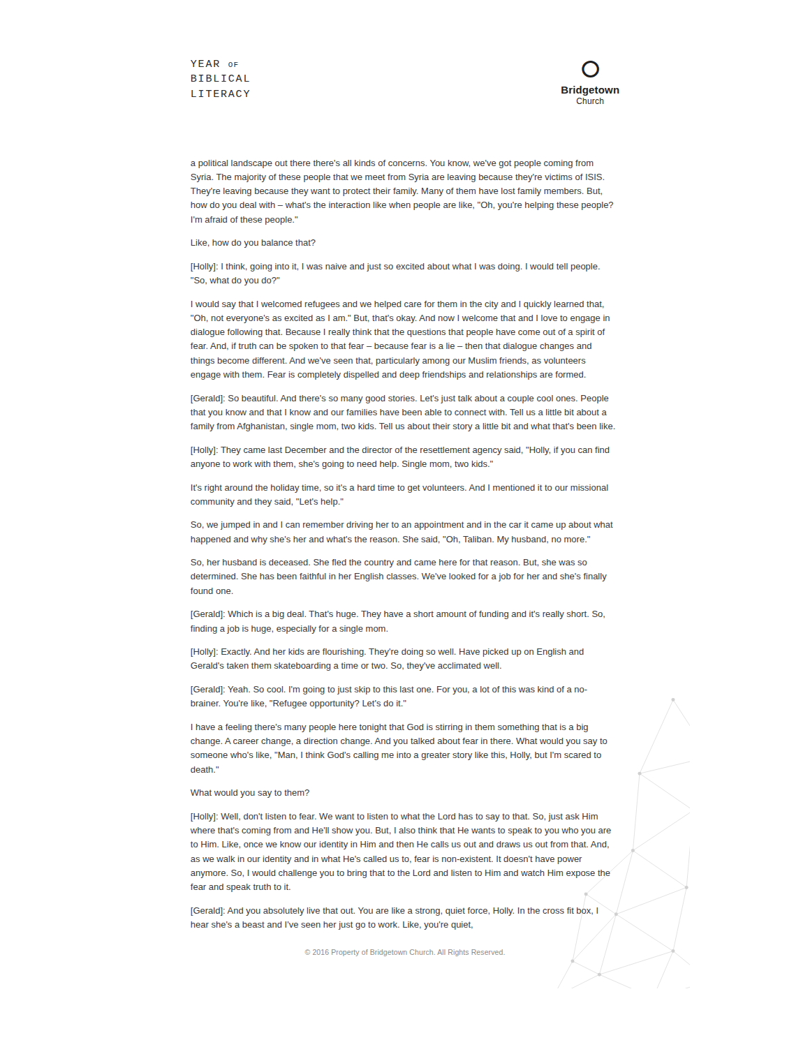YEAR OF
BIBLICAL
LITERACY
⭘
Bridgetown
Church
a political landscape out there there's all kinds of concerns. You know, we've got people coming from Syria. The majority of these people that we meet from Syria are leaving because they're victims of ISIS. They're leaving because they want to protect their family. Many of them have lost family members. But, how do you deal with – what's the interaction like when people are like, "Oh, you're helping these people? I'm afraid of these people."
Like, how do you balance that?
[Holly]: I think, going into it, I was naive and just so excited about what I was doing. I would tell people. "So, what do you do?"
I would say that I welcomed refugees and we helped care for them in the city and I quickly learned that, "Oh, not everyone's as excited as I am." But, that's okay. And now I welcome that and I love to engage in dialogue following that. Because I really think that the questions that people have come out of a spirit of fear. And, if truth can be spoken to that fear – because fear is a lie – then that dialogue changes and things become different. And we've seen that, particularly among our Muslim friends, as volunteers engage with them. Fear is completely dispelled and deep friendships and relationships are formed.
[Gerald]: So beautiful. And there's so many good stories. Let's just talk about a couple cool ones. People that you know and that I know and our families have been able to connect with. Tell us a little bit about a family from Afghanistan, single mom, two kids. Tell us about their story a little bit and what that's been like.
[Holly]: They came last December and the director of the resettlement agency said, "Holly, if you can find anyone to work with them, she's going to need help. Single mom, two kids."
It's right around the holiday time, so it's a hard time to get volunteers. And I mentioned it to our missional community and they said, "Let's help."
So, we jumped in and I can remember driving her to an appointment and in the car it came up about what happened and why she's her and what's the reason. She said, "Oh, Taliban. My husband, no more."
So, her husband is deceased. She fled the country and came here for that reason. But, she was so determined. She has been faithful in her English classes. We've looked for a job for her and she's finally found one.
[Gerald]: Which is a big deal. That's huge. They have a short amount of funding and it's really short. So, finding a job is huge, especially for a single mom.
[Holly]: Exactly. And her kids are flourishing. They're doing so well. Have picked up on English and Gerald's taken them skateboarding a time or two. So, they've acclimated well.
[Gerald]: Yeah. So cool. I'm going to just skip to this last one. For you, a lot of this was kind of a no-brainer. You're like, "Refugee opportunity? Let's do it."
I have a feeling there's many people here tonight that God is stirring in them something that is a big change. A career change, a direction change. And you talked about fear in there. What would you say to someone who's like, "Man, I think God's calling me into a greater story like this, Holly, but I'm scared to death."
What would you say to them?
[Holly]: Well, don't listen to fear. We want to listen to what the Lord has to say to that. So, just ask Him where that's coming from and He'll show you. But, I also think that He wants to speak to you who you are to Him. Like, once we know our identity in Him and then He calls us out and draws us out from that. And, as we walk in our identity and in what He's called us to, fear is non-existent. It doesn't have power anymore. So, I would challenge you to bring that to the Lord and listen to Him and watch Him expose the fear and speak truth to it.
[Gerald]: And you absolutely live that out. You are like a strong, quiet force, Holly. In the cross fit box, I hear she's a beast and I've seen her just go to work. Like, you're quiet,
© 2016 Property of Bridgetown Church. All Rights Reserved.